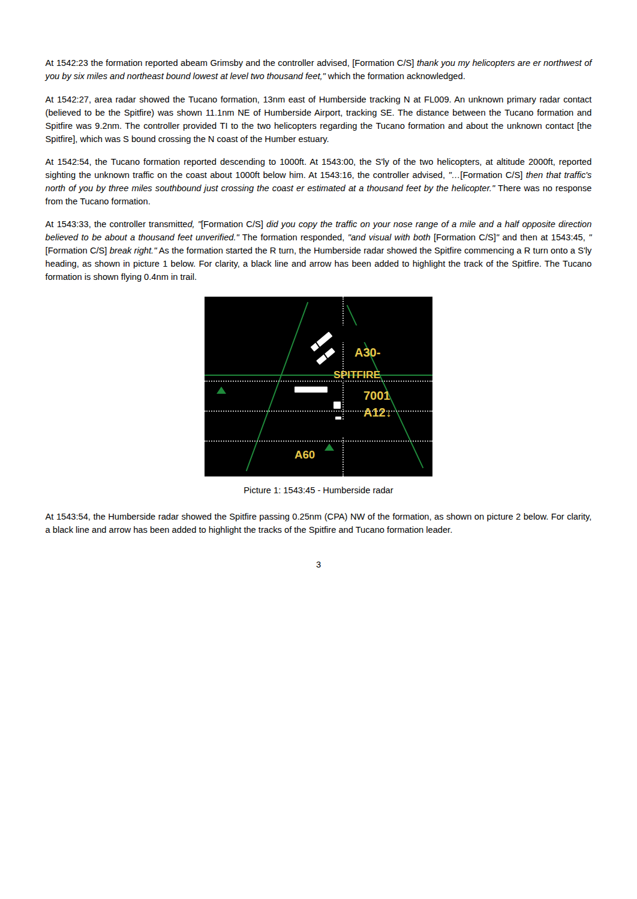At 1542:23 the formation reported abeam Grimsby and the controller advised, [Formation C/S] thank you my helicopters are er northwest of you by six miles and northeast bound lowest at level two thousand feet," which the formation acknowledged.
At 1542:27, area radar showed the Tucano formation, 13nm east of Humberside tracking N at FL009. An unknown primary radar contact (believed to be the Spitfire) was shown 11.1nm NE of Humberside Airport, tracking SE. The distance between the Tucano formation and Spitfire was 9.2nm. The controller provided TI to the two helicopters regarding the Tucano formation and about the unknown contact [the Spitfire], which was S bound crossing the N coast of the Humber estuary.
At 1542:54, the Tucano formation reported descending to 1000ft. At 1543:00, the S'ly of the two helicopters, at altitude 2000ft, reported sighting the unknown traffic on the coast about 1000ft below him. At 1543:16, the controller advised, "…[Formation C/S] then that traffic's north of you by three miles southbound just crossing the coast er estimated at a thousand feet by the helicopter." There was no response from the Tucano formation.
At 1543:33, the controller transmitted, "[Formation C/S] did you copy the traffic on your nose range of a mile and a half opposite direction believed to be about a thousand feet unverified." The formation responded, "and visual with both [Formation C/S]" and then at 1543:45, "[Formation C/S] break right." As the formation started the R turn, the Humberside radar showed the Spitfire commencing a R turn onto a S'ly heading, as shown in picture 1 below. For clarity, a black line and arrow has been added to highlight the track of the Spitfire. The Tucano formation is shown flying 0.4nm in trail.
A30- SPITFIRE 7001 A12↓ A60
Picture 1: 1543:45 - Humberside radar
At 1543:54, the Humberside radar showed the Spitfire passing 0.25nm (CPA) NW of the formation, as shown on picture 2 below. For clarity, a black line and arrow has been added to highlight the tracks of the Spitfire and Tucano formation leader.
3